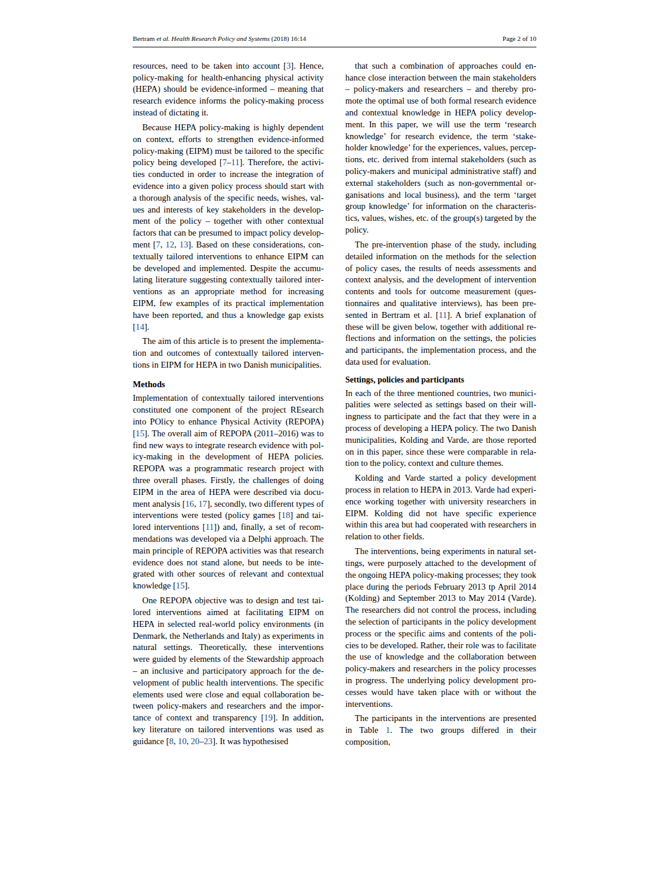Bertram et al. Health Research Policy and Systems (2018) 16:14
Page 2 of 10
resources, need to be taken into account [3]. Hence, policy-making for health-enhancing physical activity (HEPA) should be evidence-informed – meaning that research evidence informs the policy-making process instead of dictating it.
Because HEPA policy-making is highly dependent on context, efforts to strengthen evidence-informed policy-making (EIPM) must be tailored to the specific policy being developed [7–11]. Therefore, the activities conducted in order to increase the integration of evidence into a given policy process should start with a thorough analysis of the specific needs, wishes, values and interests of key stakeholders in the development of the policy – together with other contextual factors that can be presumed to impact policy development [7, 12, 13]. Based on these considerations, contextually tailored interventions to enhance EIPM can be developed and implemented. Despite the accumulating literature suggesting contextually tailored interventions as an appropriate method for increasing EIPM, few examples of its practical implementation have been reported, and thus a knowledge gap exists [14].
The aim of this article is to present the implementation and outcomes of contextually tailored interventions in EIPM for HEPA in two Danish municipalities.
Methods
Implementation of contextually tailored interventions constituted one component of the project REsearch into POlicy to enhance Physical Activity (REPOPA) [15]. The overall aim of REPOPA (2011–2016) was to find new ways to integrate research evidence with policy-making in the development of HEPA policies. REPOPA was a programmatic research project with three overall phases. Firstly, the challenges of doing EIPM in the area of HEPA were described via document analysis [16, 17], secondly, two different types of interventions were tested (policy games [18] and tailored interventions [11]) and, finally, a set of recommendations was developed via a Delphi approach. The main principle of REPOPA activities was that research evidence does not stand alone, but needs to be integrated with other sources of relevant and contextual knowledge [15].
One REPOPA objective was to design and test tailored interventions aimed at facilitating EIPM on HEPA in selected real-world policy environments (in Denmark, the Netherlands and Italy) as experiments in natural settings. Theoretically, these interventions were guided by elements of the Stewardship approach – an inclusive and participatory approach for the development of public health interventions. The specific elements used were close and equal collaboration between policy-makers and researchers and the importance of context and transparency [19]. In addition, key literature on tailored interventions was used as guidance [8, 10, 20–23]. It was hypothesised
that such a combination of approaches could enhance close interaction between the main stakeholders – policy-makers and researchers – and thereby promote the optimal use of both formal research evidence and contextual knowledge in HEPA policy development. In this paper, we will use the term ‘research knowledge’ for research evidence, the term ‘stakeholder knowledge’ for the experiences, values, perceptions, etc. derived from internal stakeholders (such as policy-makers and municipal administrative staff) and external stakeholders (such as non-governmental organisations and local business), and the term ‘target group knowledge’ for information on the characteristics, values, wishes, etc. of the group(s) targeted by the policy.
The pre-intervention phase of the study, including detailed information on the methods for the selection of policy cases, the results of needs assessments and context analysis, and the development of intervention contents and tools for outcome measurement (questionnaires and qualitative interviews), has been presented in Bertram et al. [11]. A brief explanation of these will be given below, together with additional reflections and information on the settings, the policies and participants, the implementation process, and the data used for evaluation.
Settings, policies and participants
In each of the three mentioned countries, two municipalities were selected as settings based on their willingness to participate and the fact that they were in a process of developing a HEPA policy. The two Danish municipalities, Kolding and Varde, are those reported on in this paper, since these were comparable in relation to the policy, context and culture themes.
Kolding and Varde started a policy development process in relation to HEPA in 2013. Varde had experience working together with university researchers in EIPM. Kolding did not have specific experience within this area but had cooperated with researchers in relation to other fields.
The interventions, being experiments in natural settings, were purposely attached to the development of the ongoing HEPA policy-making processes; they took place during the periods February 2013 tp April 2014 (Kolding) and September 2013 to May 2014 (Varde). The researchers did not control the process, including the selection of participants in the policy development process or the specific aims and contents of the policies to be developed. Rather, their role was to facilitate the use of knowledge and the collaboration between policy-makers and researchers in the policy processes in progress. The underlying policy development processes would have taken place with or without the interventions.
The participants in the interventions are presented in Table 1. The two groups differed in their composition,